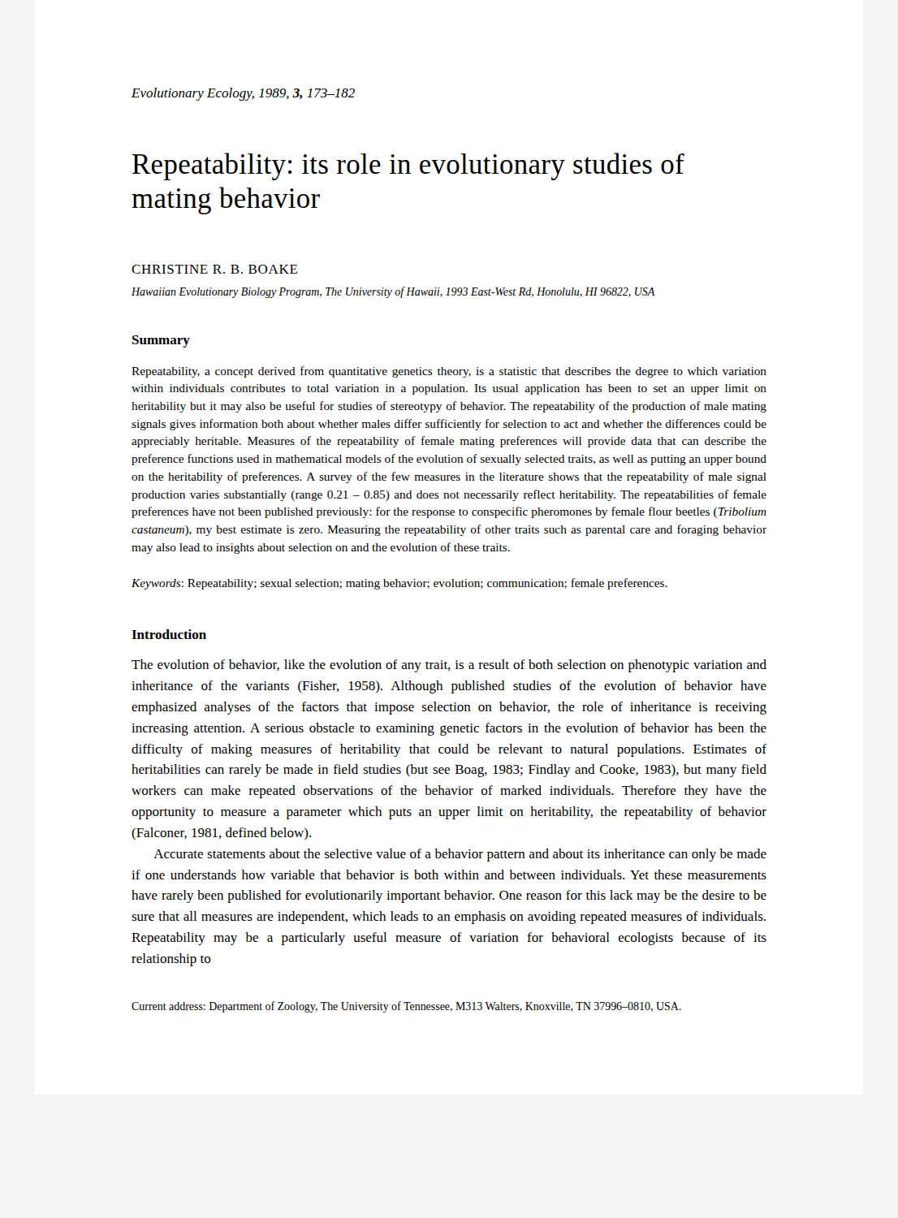Evolutionary Ecology, 1989, 3, 173–182
Repeatability: its role in evolutionary studies of
mating behavior
CHRISTINE R. B. BOAKE
Hawaiian Evolutionary Biology Program, The University of Hawaii, 1993 East-West Rd, Honolulu, HI 96822, USA
Summary
Repeatability, a concept derived from quantitative genetics theory, is a statistic that describes the degree to which variation within individuals contributes to total variation in a population. Its usual application has been to set an upper limit on heritability but it may also be useful for studies of stereotypy of behavior. The repeatability of the production of male mating signals gives information both about whether males differ sufficiently for selection to act and whether the differences could be appreciably heritable. Measures of the repeatability of female mating preferences will provide data that can describe the preference functions used in mathematical models of the evolution of sexually selected traits, as well as putting an upper bound on the heritability of preferences. A survey of the few measures in the literature shows that the repeatability of male signal production varies substantially (range 0.21 – 0.85) and does not necessarily reflect heritability. The repeatabilities of female preferences have not been published previously: for the response to conspecific pheromones by female flour beetles (Tribolium castaneum), my best estimate is zero. Measuring the repeatability of other traits such as parental care and foraging behavior may also lead to insights about selection on and the evolution of these traits.
Keywords: Repeatability; sexual selection; mating behavior; evolution; communication; female preferences.
Introduction
The evolution of behavior, like the evolution of any trait, is a result of both selection on phenotypic variation and inheritance of the variants (Fisher, 1958). Although published studies of the evolution of behavior have emphasized analyses of the factors that impose selection on behavior, the role of inheritance is receiving increasing attention. A serious obstacle to examining genetic factors in the evolution of behavior has been the difficulty of making measures of heritability that could be relevant to natural populations. Estimates of heritabilities can rarely be made in field studies (but see Boag, 1983; Findlay and Cooke, 1983), but many field workers can make repeated observations of the behavior of marked individuals. Therefore they have the opportunity to measure a parameter which puts an upper limit on heritability, the repeatability of behavior (Falconer, 1981, defined below).
Accurate statements about the selective value of a behavior pattern and about its inheritance can only be made if one understands how variable that behavior is both within and between individuals. Yet these measurements have rarely been published for evolutionarily important behavior. One reason for this lack may be the desire to be sure that all measures are independent, which leads to an emphasis on avoiding repeated measures of individuals. Repeatability may be a particularly useful measure of variation for behavioral ecologists because of its relationship to
Current address: Department of Zoology, The University of Tennessee, M313 Walters, Knoxville, TN 37996–0810, USA.